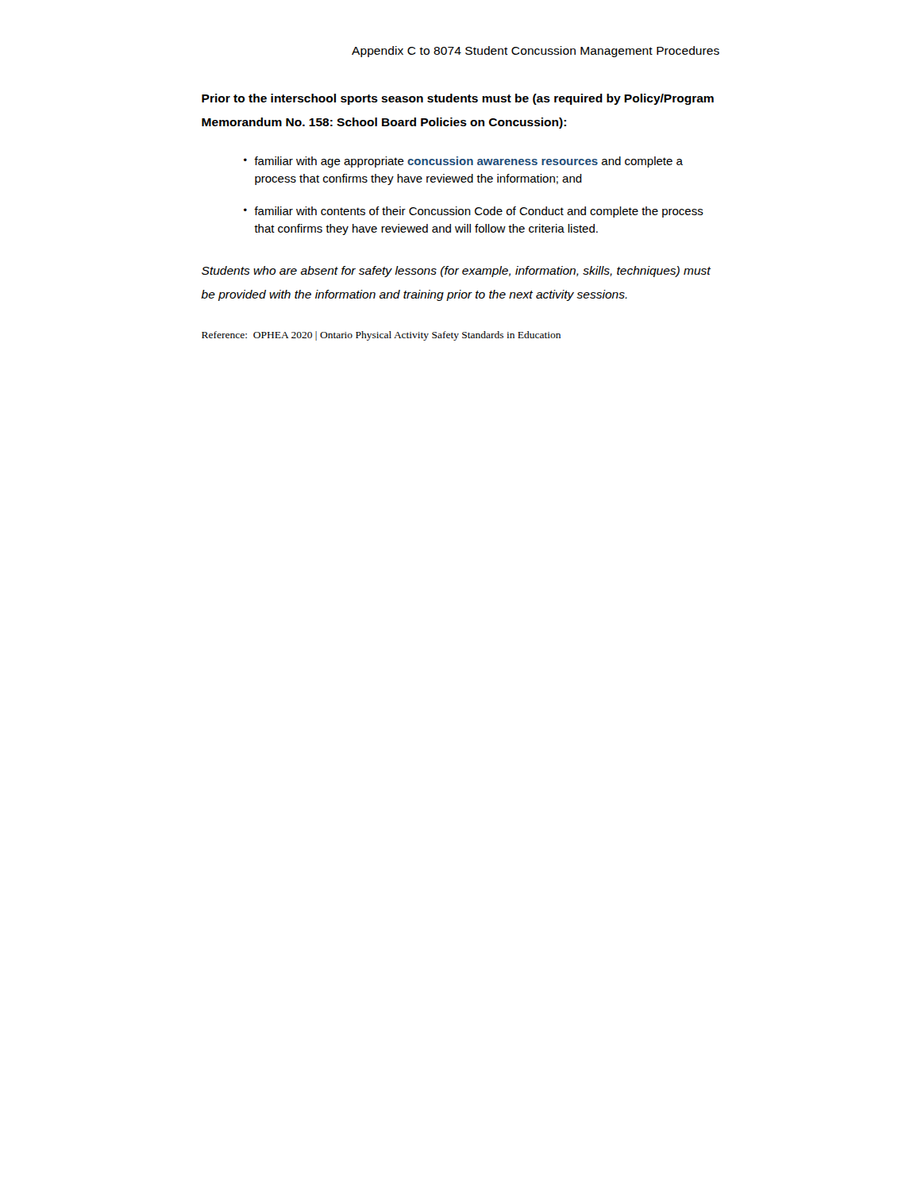Appendix C to 8074 Student Concussion Management Procedures
Prior to the interschool sports season students must be (as required by Policy/Program Memorandum No. 158: School Board Policies on Concussion):
familiar with age appropriate concussion awareness resources and complete a process that confirms they have reviewed the information; and
familiar with contents of their Concussion Code of Conduct and complete the process that confirms they have reviewed and will follow the criteria listed.
Students who are absent for safety lessons (for example, information, skills, techniques) must be provided with the information and training prior to the next activity sessions.
Reference: OPHEA 2020 | Ontario Physical Activity Safety Standards in Education